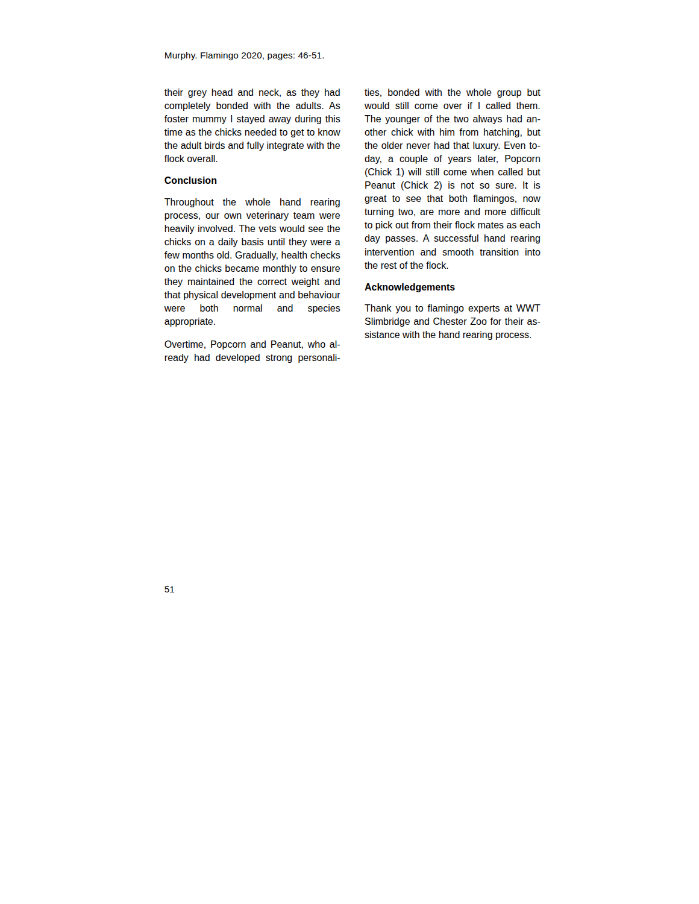Murphy. Flamingo 2020, pages: 46-51.
their grey head and neck, as they had completely bonded with the adults. As foster mummy I stayed away during this time as the chicks needed to get to know the adult birds and fully integrate with the flock overall.
Conclusion
Throughout the whole hand rearing process, our own veterinary team were heavily involved. The vets would see the chicks on a daily basis until they were a few months old. Gradually, health checks on the chicks became monthly to ensure they maintained the correct weight and that physical development and behaviour were both normal and species appropriate.
Overtime, Popcorn and Peanut, who already had developed strong personalities, bonded with the whole group but would still come over if I called them. The younger of the two always had another chick with him from hatching, but the older never had that luxury. Even today, a couple of years later, Popcorn (Chick 1) will still come when called but Peanut (Chick 2) is not so sure. It is great to see that both flamingos, now turning two, are more and more difficult to pick out from their flock mates as each day passes. A successful hand rearing intervention and smooth transition into the rest of the flock.
Acknowledgements
Thank you to flamingo experts at WWT Slimbridge and Chester Zoo for their assistance with the hand rearing process.
51